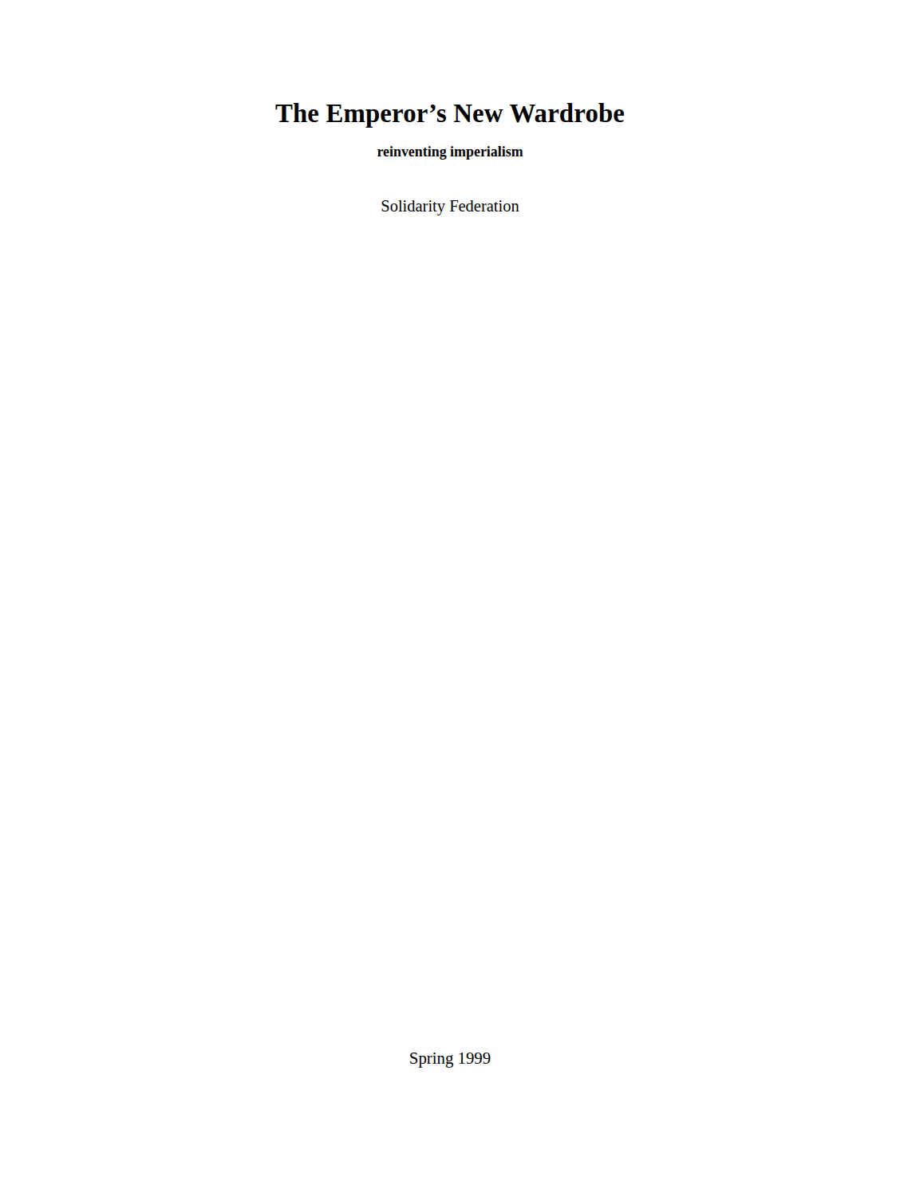The Emperor’s New Wardrobe
reinventing imperialism
Solidarity Federation
Spring 1999